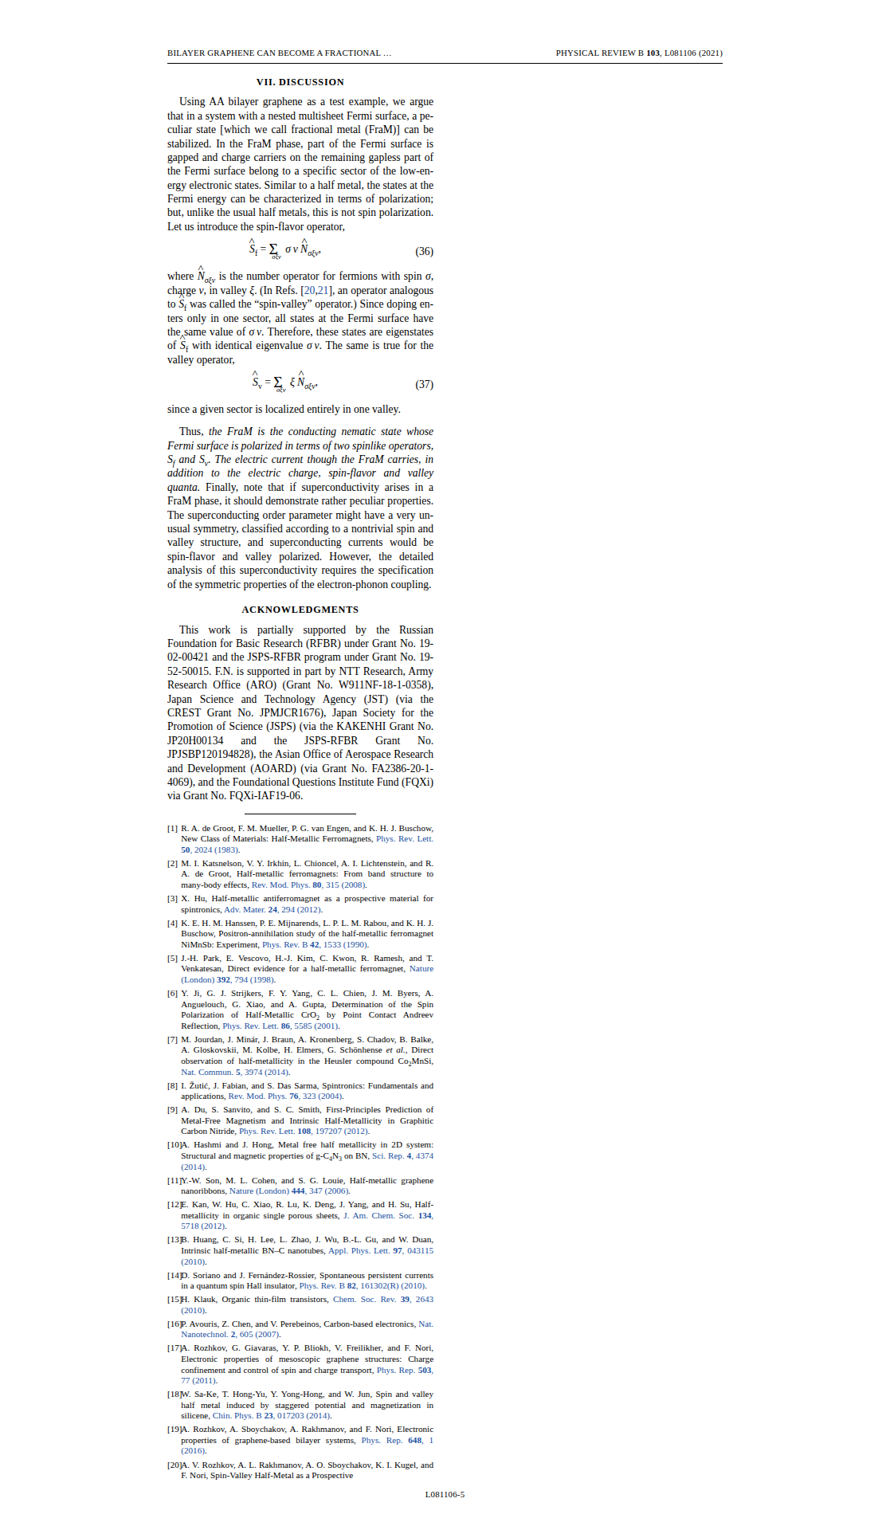Bilayer graphene can become a fractional …
Physical Review B 103, L081106 (2021)
VII. Discussion
Using AA bilayer graphene as a test example, we argue that in a system with a nested multisheet Fermi surface, a peculiar state [which we call fractional metal (FraM)] can be stabilized. In the FraM phase, part of the Fermi surface is gapped and charge carriers on the remaining gapless part of the Fermi surface belong to a specific sector of the low-energy electronic states. Similar to a half metal, the states at the Fermi energy can be characterized in terms of polarization; but, unlike the usual half metals, this is not spin polarization. Let us introduce the spin-flavor operator,
Sf = Σσξν σ ν Nσξν,
(36)
where Nσξν is the number operator for fermions with spin σ, charge ν, in valley ξ. (In Refs. [20,21], an operator analogous to Sf was called the “spin-valley” operator.) Since doping enters only in one sector, all states at the Fermi surface have the same value of σ ν. Therefore, these states are eigenstates of Sf with identical eigenvalue σ ν. The same is true for the valley operator,
Sv = Σσξν ξ Nσξν,
(37)
since a given sector is localized entirely in one valley.
Thus, the FraM is the conducting nematic state whose Fermi surface is polarized in terms of two spinlike operators, Sf and Sv. The electric current though the FraM carries, in addition to the electric charge, spin-flavor and valley quanta. Finally, note that if superconductivity arises in a FraM phase, it should demonstrate rather peculiar properties. The superconducting order parameter might have a very unusual symmetry, classified according to a nontrivial spin and valley structure, and superconducting currents would be spin-flavor and valley polarized. However, the detailed analysis of this superconductivity requires the specification of the symmetric properties of the electron-phonon coupling.
Acknowledgments
This work is partially supported by the Russian Foundation for Basic Research (RFBR) under Grant No. 19-02-00421 and the JSPS-RFBR program under Grant No. 19-52-50015. F.N. is supported in part by NTT Research, Army Research Office (ARO) (Grant No. W911NF-18-1-0358), Japan Science and Technology Agency (JST) (via the CREST Grant No. JPMJCR1676), Japan Society for the Promotion of Science (JSPS) (via the KAKENHI Grant No. JP20H00134 and the JSPS-RFBR Grant No. JPJSBP120194828), the Asian Office of Aerospace Research and Development (AOARD) (via Grant No. FA2386-20-1-4069), and the Foundational Questions Institute Fund (FQXi) via Grant No. FQXi-IAF19-06.
R. A. de Groot, F. M. Mueller, P. G. van Engen, and K. H. J. Buschow, New Class of Materials: Half-Metallic Ferromagnets, Phys. Rev. Lett. 50, 2024 (1983).
M. I. Katsnelson, V. Y. Irkhin, L. Chioncel, A. I. Lichtenstein, and R. A. de Groot, Half-metallic ferromagnets: From band structure to many-body effects, Rev. Mod. Phys. 80, 315 (2008).
X. Hu, Half-metallic antiferromagnet as a prospective material for spintronics, Adv. Mater. 24, 294 (2012).
K. E. H. M. Hanssen, P. E. Mijnarends, L. P. L. M. Rabou, and K. H. J. Buschow, Positron-annihilation study of the half-metallic ferromagnet NiMnSb: Experiment, Phys. Rev. B 42, 1533 (1990).
J.-H. Park, E. Vescovo, H.-J. Kim, C. Kwon, R. Ramesh, and T. Venkatesan, Direct evidence for a half-metallic ferromagnet, Nature (London) 392, 794 (1998).
Y. Ji, G. J. Strijkers, F. Y. Yang, C. L. Chien, J. M. Byers, A. Anguelouch, G. Xiao, and A. Gupta, Determination of the Spin Polarization of Half-Metallic CrO2 by Point Contact Andreev Reflection, Phys. Rev. Lett. 86, 5585 (2001).
M. Jourdan, J. Minár, J. Braun, A. Kronenberg, S. Chadov, B. Balke, A. Gloskovskii, M. Kolbe, H. Elmers, G. Schönhense et al., Direct observation of half-metallicity in the Heusler compound Co2MnSi, Nat. Commun. 5, 3974 (2014).
I. Žutić, J. Fabian, and S. Das Sarma, Spintronics: Fundamentals and applications, Rev. Mod. Phys. 76, 323 (2004).
A. Du, S. Sanvito, and S. C. Smith, First-Principles Prediction of Metal-Free Magnetism and Intrinsic Half-Metallicity in Graphitic Carbon Nitride, Phys. Rev. Lett. 108, 197207 (2012).
A. Hashmi and J. Hong, Metal free half metallicity in 2D system: Structural and magnetic properties of g-C4N3 on BN, Sci. Rep. 4, 4374 (2014).
Y.-W. Son, M. L. Cohen, and S. G. Louie, Half-metallic graphene nanoribbons, Nature (London) 444, 347 (2006).
E. Kan, W. Hu, C. Xiao, R. Lu, K. Deng, J. Yang, and H. Su, Half-metallicity in organic single porous sheets, J. Am. Chem. Soc. 134, 5718 (2012).
B. Huang, C. Si, H. Lee, L. Zhao, J. Wu, B.-L. Gu, and W. Duan, Intrinsic half-metallic BN–C nanotubes, Appl. Phys. Lett. 97, 043115 (2010).
D. Soriano and J. Fernández-Rossier, Spontaneous persistent currents in a quantum spin Hall insulator, Phys. Rev. B 82, 161302(R) (2010).
H. Klauk, Organic thin-film transistors, Chem. Soc. Rev. 39, 2643 (2010).
P. Avouris, Z. Chen, and V. Perebeinos, Carbon-based electronics, Nat. Nanotechnol. 2, 605 (2007).
A. Rozhkov, G. Giavaras, Y. P. Bliokh, V. Freilikher, and F. Nori, Electronic properties of mesoscopic graphene structures: Charge confinement and control of spin and charge transport, Phys. Rep. 503, 77 (2011).
W. Sa-Ke, T. Hong-Yu, Y. Yong-Hong, and W. Jun, Spin and valley half metal induced by staggered potential and magnetization in silicene, Chin. Phys. B 23, 017203 (2014).
A. Rozhkov, A. Sboychakov, A. Rakhmanov, and F. Nori, Electronic properties of graphene-based bilayer systems, Phys. Rep. 648, 1 (2016).
A. V. Rozhkov, A. L. Rakhmanov, A. O. Sboychakov, K. I. Kugel, and F. Nori, Spin-Valley Half-Metal as a Prospective
L081106-5